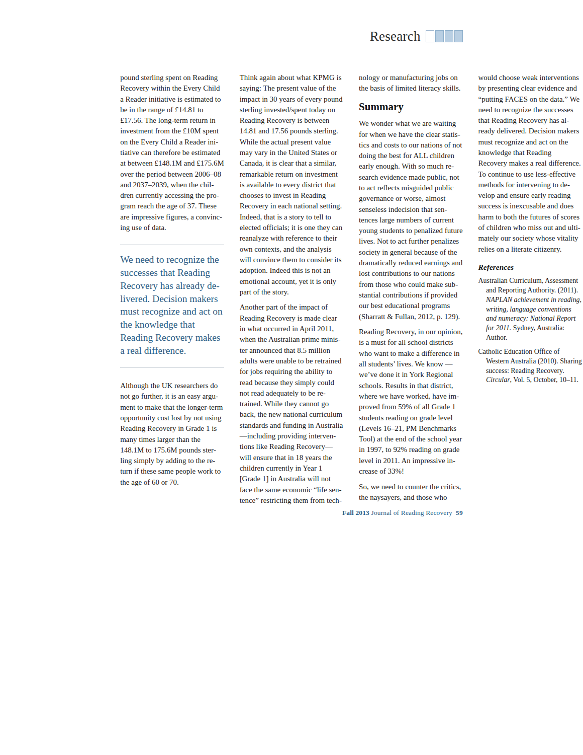Research
pound sterling spent on Reading Recovery within the Every Child a Reader initiative is estimated to be in the range of £14.81 to £17.56. The long-term return in investment from the £10M spent on the Every Child a Reader initiative can therefore be estimated at between £148.1M and £175.6M over the period between 2006–08 and 2037–2039, when the children currently accessing the program reach the age of 37. These are impressive figures, a convincing use of data.
We need to recognize the successes that Reading Recovery has already delivered. Decision makers must recognize and act on the knowledge that Reading Recovery makes a real difference.
Although the UK researchers do not go further, it is an easy argument to make that the longer-term opportunity cost lost by not using Reading Recovery in Grade 1 is many times larger than the 148.1M to 175.6M pounds sterling simply by adding to the return if these same people work to the age of 60 or 70.
Think again about what KPMG is saying: The present value of the impact in 30 years of every pound sterling invested/spent today on Reading Recovery is between 14.81 and 17.56 pounds sterling. While the actual present value may vary in the United States or Canada, it is clear that a similar, remarkable return on investment is available to every district that chooses to invest in Reading Recovery in each national setting. Indeed, that is a story to tell to elected officials; it is one they can reanalyze with reference to their own contexts, and the analysis will convince them to consider its adoption. Indeed this is not an emotional account, yet it is only part of the story.
Another part of the impact of Reading Recovery is made clear in what occurred in April 2011, when the Australian prime minister announced that 8.5 million adults were unable to be retrained for jobs requiring the ability to read because they simply could not read adequately to be retrained. While they cannot go back, the new national curriculum standards and funding in Australia—including providing interventions like Reading Recovery—will ensure that in 18 years the children currently in Year 1 [Grade 1] in Australia will not face the same economic “life sentence” restricting them from technology or manufacturing jobs on the basis of limited literacy skills.
Summary
We wonder what we are waiting for when we have the clear statistics and costs to our nations of not doing the best for ALL children early enough. With so much research evidence made public, not to act reflects misguided public governance or worse, almost senseless indecision that sentences large numbers of current young students to penalized future lives. Not to act further penalizes society in general because of the dramatically reduced earnings and lost contributions to our nations from those who could make substantial contributions if provided our best educational programs (Sharratt & Fullan, 2012, p. 129).
Reading Recovery, in our opinion, is a must for all school districts who want to make a difference in all students’ lives. We know — we’ve done it in York Regional schools. Results in that district, where we have worked, have improved from 59% of all Grade 1 students reading on grade level (Levels 16–21, PM Benchmarks Tool) at the end of the school year in 1997, to 92% reading on grade level in 2011. An impressive increase of 33%!
So, we need to counter the critics, the naysayers, and those who would choose weak interventions by presenting clear evidence and “putting FACES on the data.” We need to recognize the successes that Reading Recovery has already delivered. Decision makers must recognize and act on the knowledge that Reading Recovery makes a real difference. To continue to use less-effective methods for intervening to develop and ensure early reading success is inexcusable and does harm to both the futures of scores of children who miss out and ultimately our society whose vitality relies on a literate citizenry.
References
Australian Curriculum, Assessment and Reporting Authority. (2011). NAPLAN achievement in reading, writing, language conventions and numeracy: National Report for 2011. Sydney, Australia: Author.
Catholic Education Office of Western Australia (2010). Sharing success: Reading Recovery. Circular, Vol. 5, October, 10–11.
Fall 2013 Journal of Reading Recovery 59